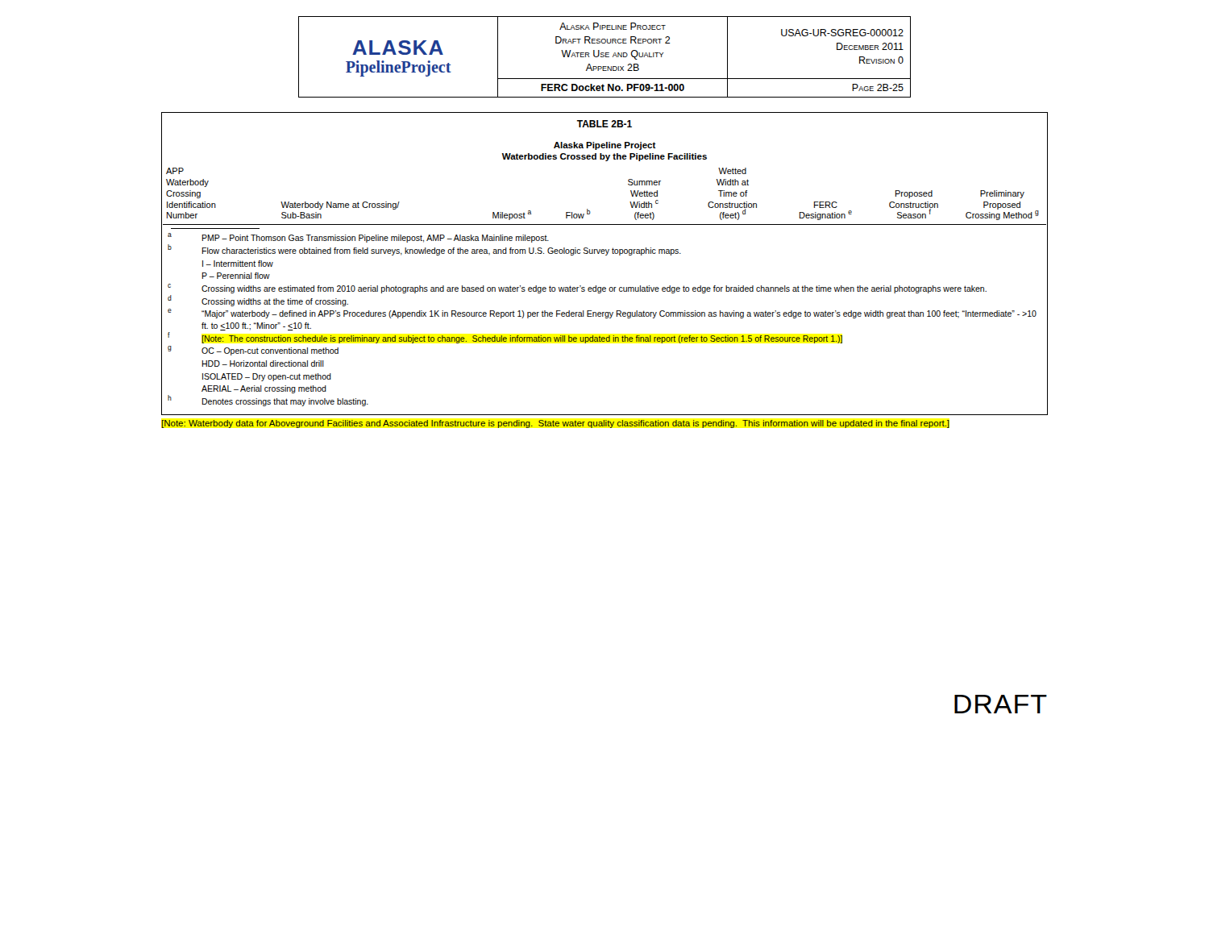| ALASKA Pipeline Project | Alaska Pipeline Project Draft Resource Report 2 Water Use and Quality Appendix 2B | USAG-UR-SGREG-000012 December 2011 Revision 0 |
| FERC Docket No. PF09-11-000 | Page 2B-25 |
| TABLE 2B-1 Alaska Pipeline Project Waterbodies Crossed by the Pipeline Facilities / APP Waterbody Crossing Identification Number / Waterbody Name at Crossing/ Sub-Basin / Milepost a / Flow b / Summer Wetted Width c (feet) / Wetted Width at Time of Construction (feet) d / FERC Designation e / Proposed Construction Season f / Preliminary Proposed Crossing Method g / / a / PMP – Point Thomson Gas Transmission Pipeline milepost, AMP – Alaska Mainline milepost. / / b / Flow characteristics were obtained from field surveys, knowledge of the area, and from U.S. Geologic Survey topographic maps. / / / I – Intermittent flow / / / P – Perennial flow / / c / Crossing widths are estimated from 2010 aerial photographs and are based on water’s edge to water’s edge or cumulative edge to edge for braided channels at the time when the aerial photographs were taken. / / d / Crossing widths at the time of crossing. / / e / “Major” waterbody – defined in APP’s Procedures (Appendix 1K in Resource Report 1) per the Federal Energy Regulatory Commission as having a water’s edge to water’s edge width great than 100 feet; “Intermediate” - >10 ft. to < 100 ft.; “Minor” - < 10 ft. / / f / [Note: The construction schedule is preliminary and subject to change. Schedule information will be updated in the final report (refer to Section 1.5 of Resource Report 1.)] / / g / OC – Open-cut conventional method / / / HDD – Horizontal directional drill / / / ISOLATED – Dry open-cut method / / / AERIAL – Aerial crossing method / / h / Denotes crossings that may involve blasting. / |
[Note: Waterbody data for Aboveground Facilities and Associated Infrastructure is pending. State water quality classification data is pending. This information will be updated in the final report.]
DRAFT